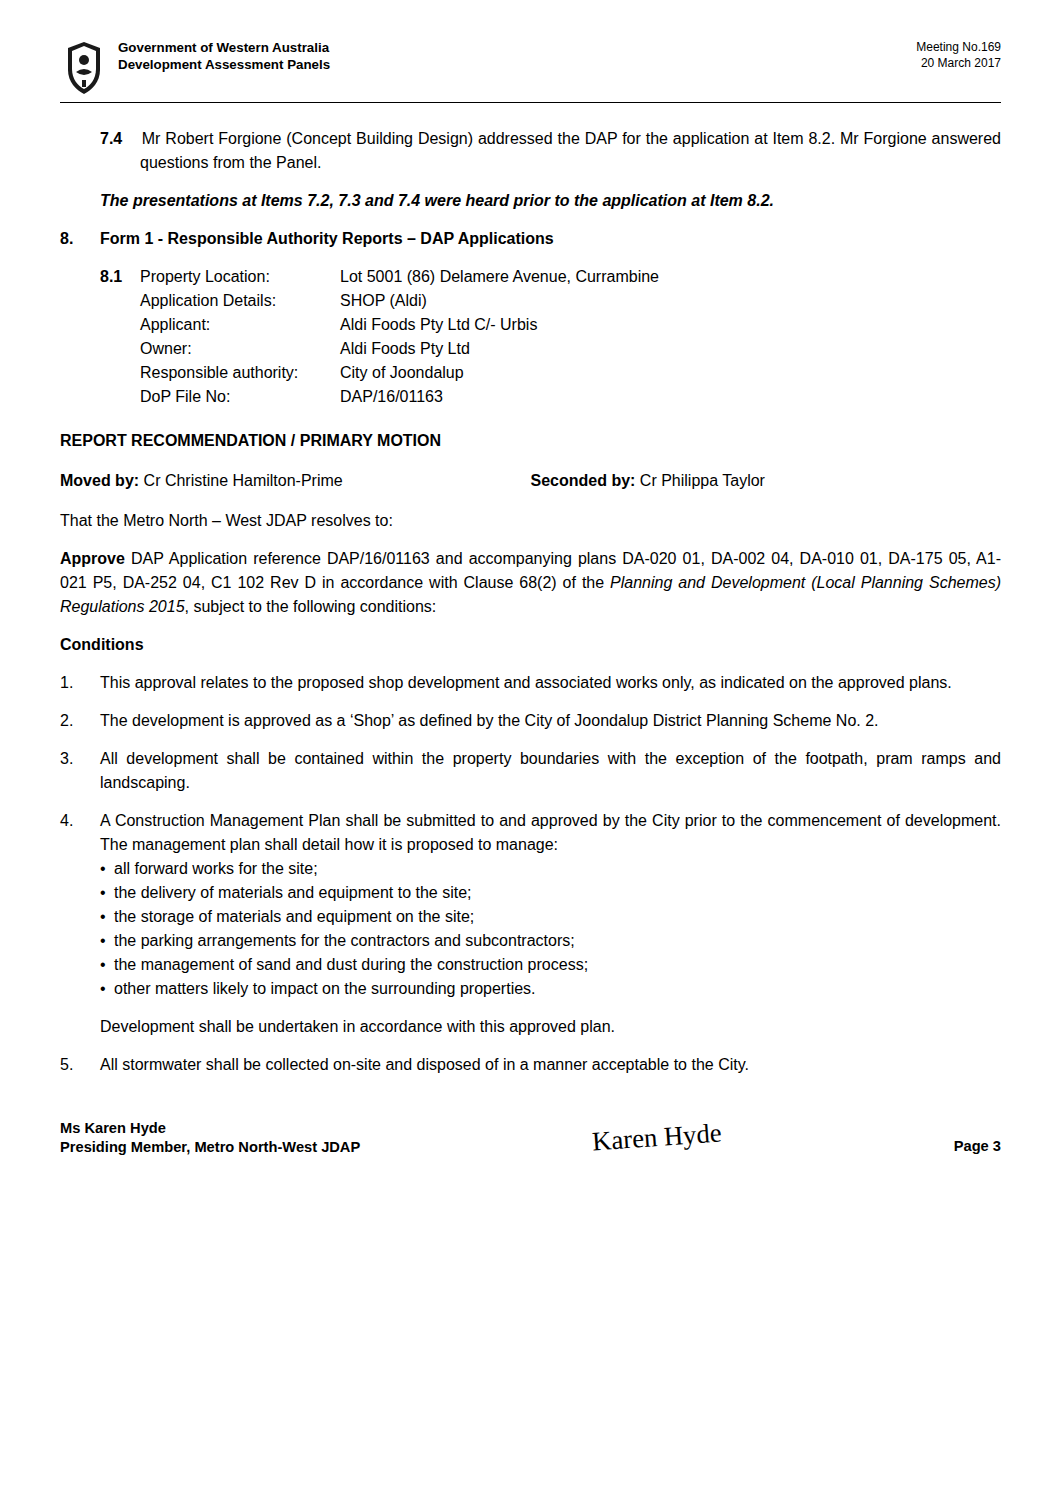Government of Western Australia
Development Assessment Panels
Meeting No.169
20 March 2017
7.4 Mr Robert Forgione (Concept Building Design) addressed the DAP for the application at Item 8.2. Mr Forgione answered questions from the Panel.
The presentations at Items 7.2, 7.3 and 7.4 were heard prior to the application at Item 8.2.
8.
Form 1 - Responsible Authority Reports – DAP Applications
| 8.1 Property Location: | Lot 5001 (86) Delamere Avenue, Currambine |
| Application Details: | SHOP (Aldi) |
| Applicant: | Aldi Foods Pty Ltd C/- Urbis |
| Owner: | Aldi Foods Pty Ltd |
| Responsible authority: | City of Joondalup |
| DoP File No: | DAP/16/01163 |
REPORT RECOMMENDATION / PRIMARY MOTION
Moved by: Cr Christine Hamilton-Prime
Seconded by: Cr Philippa Taylor
That the Metro North – West JDAP resolves to:
Approve DAP Application reference DAP/16/01163 and accompanying plans DA-020 01, DA-002 04, DA-010 01, DA-175 05, A1-021 P5, DA-252 04, C1 102 Rev D in accordance with Clause 68(2) of the Planning and Development (Local Planning Schemes) Regulations 2015, subject to the following conditions:
Conditions
This approval relates to the proposed shop development and associated works only, as indicated on the approved plans.
The development is approved as a ‘Shop’ as defined by the City of Joondalup District Planning Scheme No. 2.
All development shall be contained within the property boundaries with the exception of the footpath, pram ramps and landscaping.
A Construction Management Plan shall be submitted to and approved by the City prior to the commencement of development. The management plan shall detail how it is proposed to manage:
all forward works for the site;
the delivery of materials and equipment to the site;
the storage of materials and equipment on the site;
the parking arrangements for the contractors and subcontractors;
the management of sand and dust during the construction process;
other matters likely to impact on the surrounding properties.
Development shall be undertaken in accordance with this approved plan.
All stormwater shall be collected on-site and disposed of in a manner acceptable to the City.
Ms Karen Hyde
Presiding Member, Metro North-West JDAP
Karen Hyde
Page 3